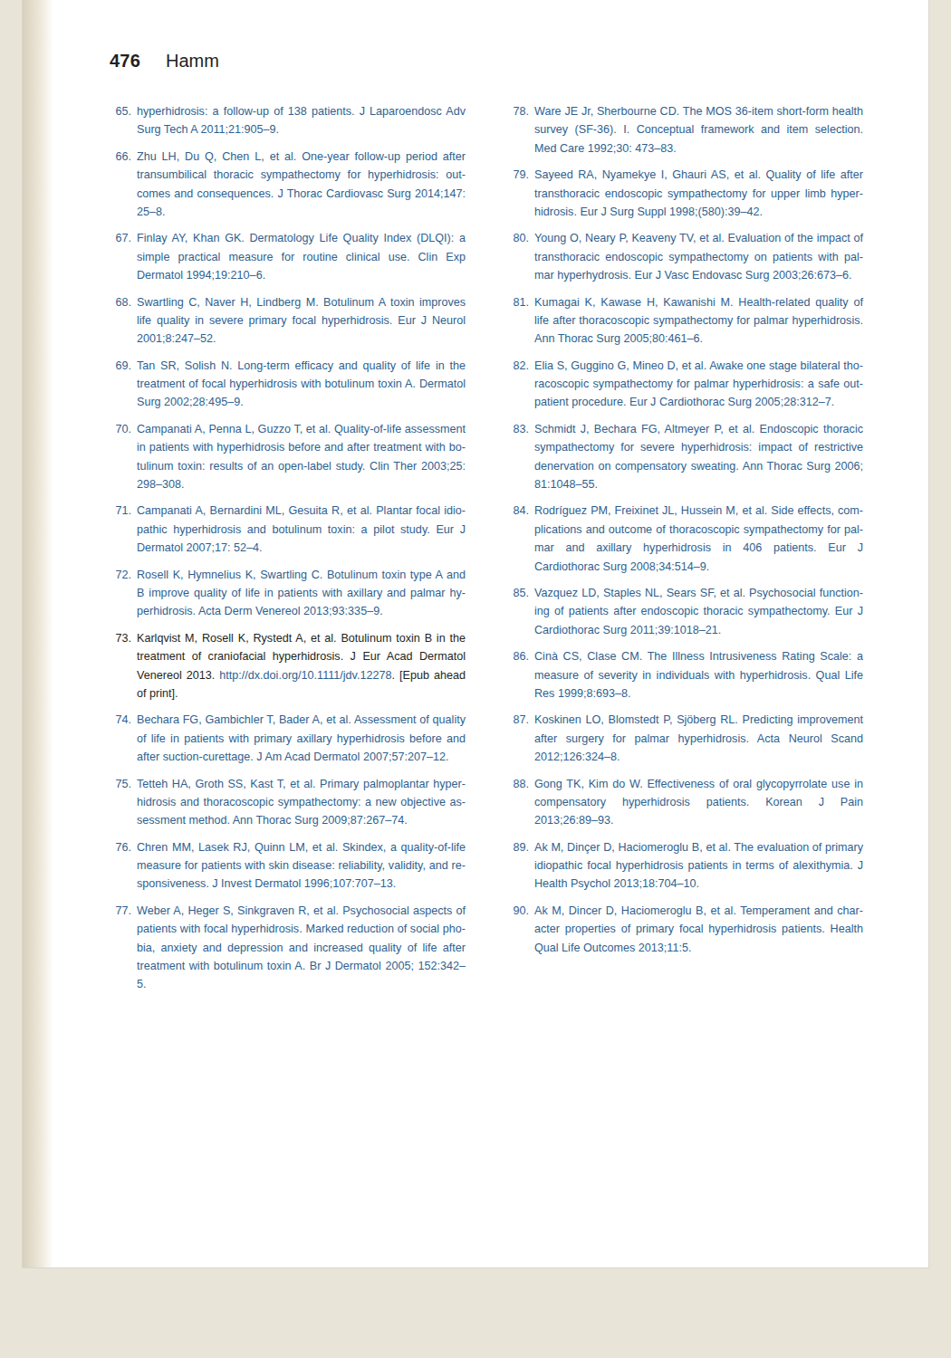476 Hamm
hyperhidrosis: a follow-up of 138 patients. J Laparoendosc Adv Surg Tech A 2011;21:905–9.
Zhu LH, Du Q, Chen L, et al. One-year follow-up period after transumbilical thoracic sympathectomy for hyperhidrosis: outcomes and consequences. J Thorac Cardiovasc Surg 2014;147: 25–8.
Finlay AY, Khan GK. Dermatology Life Quality Index (DLQI): a simple practical measure for routine clinical use. Clin Exp Dermatol 1994;19:210–6.
Swartling C, Naver H, Lindberg M. Botulinum A toxin improves life quality in severe primary focal hyperhidrosis. Eur J Neurol 2001;8:247–52.
Tan SR, Solish N. Long-term efficacy and quality of life in the treatment of focal hyperhidrosis with botulinum toxin A. Dermatol Surg 2002;28:495–9.
Campanati A, Penna L, Guzzo T, et al. Quality-of-life assessment in patients with hyperhidrosis before and after treatment with botulinum toxin: results of an open-label study. Clin Ther 2003;25: 298–308.
Campanati A, Bernardini ML, Gesuita R, et al. Plantar focal idiopathic hyperhidrosis and botulinum toxin: a pilot study. Eur J Dermatol 2007;17: 52–4.
Rosell K, Hymnelius K, Swartling C. Botulinum toxin type A and B improve quality of life in patients with axillary and palmar hyperhidrosis. Acta Derm Venereol 2013;93:335–9.
Karlqvist M, Rosell K, Rystedt A, et al. Botulinum toxin B in the treatment of craniofacial hyperhidrosis. J Eur Acad Dermatol Venereol 2013. http://dx.doi.org/10.1111/jdv.12278. [Epub ahead of print].
Bechara FG, Gambichler T, Bader A, et al. Assessment of quality of life in patients with primary axillary hyperhidrosis before and after suction-curettage. J Am Acad Dermatol 2007;57:207–12.
Tetteh HA, Groth SS, Kast T, et al. Primary palmoplantar hyperhidrosis and thoracoscopic sympathectomy: a new objective assessment method. Ann Thorac Surg 2009;87:267–74.
Chren MM, Lasek RJ, Quinn LM, et al. Skindex, a quality-of-life measure for patients with skin disease: reliability, validity, and responsiveness. J Invest Dermatol 1996;107:707–13.
Weber A, Heger S, Sinkgraven R, et al. Psychosocial aspects of patients with focal hyperhidrosis. Marked reduction of social phobia, anxiety and depression and increased quality of life after treatment with botulinum toxin A. Br J Dermatol 2005; 152:342–5.
Ware JE Jr, Sherbourne CD. The MOS 36-item short-form health survey (SF-36). I. Conceptual framework and item selection. Med Care 1992;30: 473–83.
Sayeed RA, Nyamekye I, Ghauri AS, et al. Quality of life after transthoracic endoscopic sympathectomy for upper limb hyperhidrosis. Eur J Surg Suppl 1998;(580):39–42.
Young O, Neary P, Keaveny TV, et al. Evaluation of the impact of transthoracic endoscopic sympathectomy on patients with palmar hyperhydrosis. Eur J Vasc Endovasc Surg 2003;26:673–6.
Kumagai K, Kawase H, Kawanishi M. Health-related quality of life after thoracoscopic sympathectomy for palmar hyperhidrosis. Ann Thorac Surg 2005;80:461–6.
Elia S, Guggino G, Mineo D, et al. Awake one stage bilateral thoracoscopic sympathectomy for palmar hyperhidrosis: a safe outpatient procedure. Eur J Cardiothorac Surg 2005;28:312–7.
Schmidt J, Bechara FG, Altmeyer P, et al. Endoscopic thoracic sympathectomy for severe hyperhidrosis: impact of restrictive denervation on compensatory sweating. Ann Thorac Surg 2006; 81:1048–55.
Rodríguez PM, Freixinet JL, Hussein M, et al. Side effects, complications and outcome of thoracoscopic sympathectomy for palmar and axillary hyperhidrosis in 406 patients. Eur J Cardiothorac Surg 2008;34:514–9.
Vazquez LD, Staples NL, Sears SF, et al. Psychosocial functioning of patients after endoscopic thoracic sympathectomy. Eur J Cardiothorac Surg 2011;39:1018–21.
Cinà CS, Clase CM. The Illness Intrusiveness Rating Scale: a measure of severity in individuals with hyperhidrosis. Qual Life Res 1999;8:693–8.
Koskinen LO, Blomstedt P, Sjöberg RL. Predicting improvement after surgery for palmar hyperhidrosis. Acta Neurol Scand 2012;126:324–8.
Gong TK, Kim do W. Effectiveness of oral glycopyrrolate use in compensatory hyperhidrosis patients. Korean J Pain 2013;26:89–93.
Ak M, Dinçer D, Haciomeroglu B, et al. The evaluation of primary idiopathic focal hyperhidrosis patients in terms of alexithymia. J Health Psychol 2013;18:704–10.
Ak M, Dincer D, Haciomeroglu B, et al. Temperament and character properties of primary focal hyperhidrosis patients. Health Qual Life Outcomes 2013;11:5.